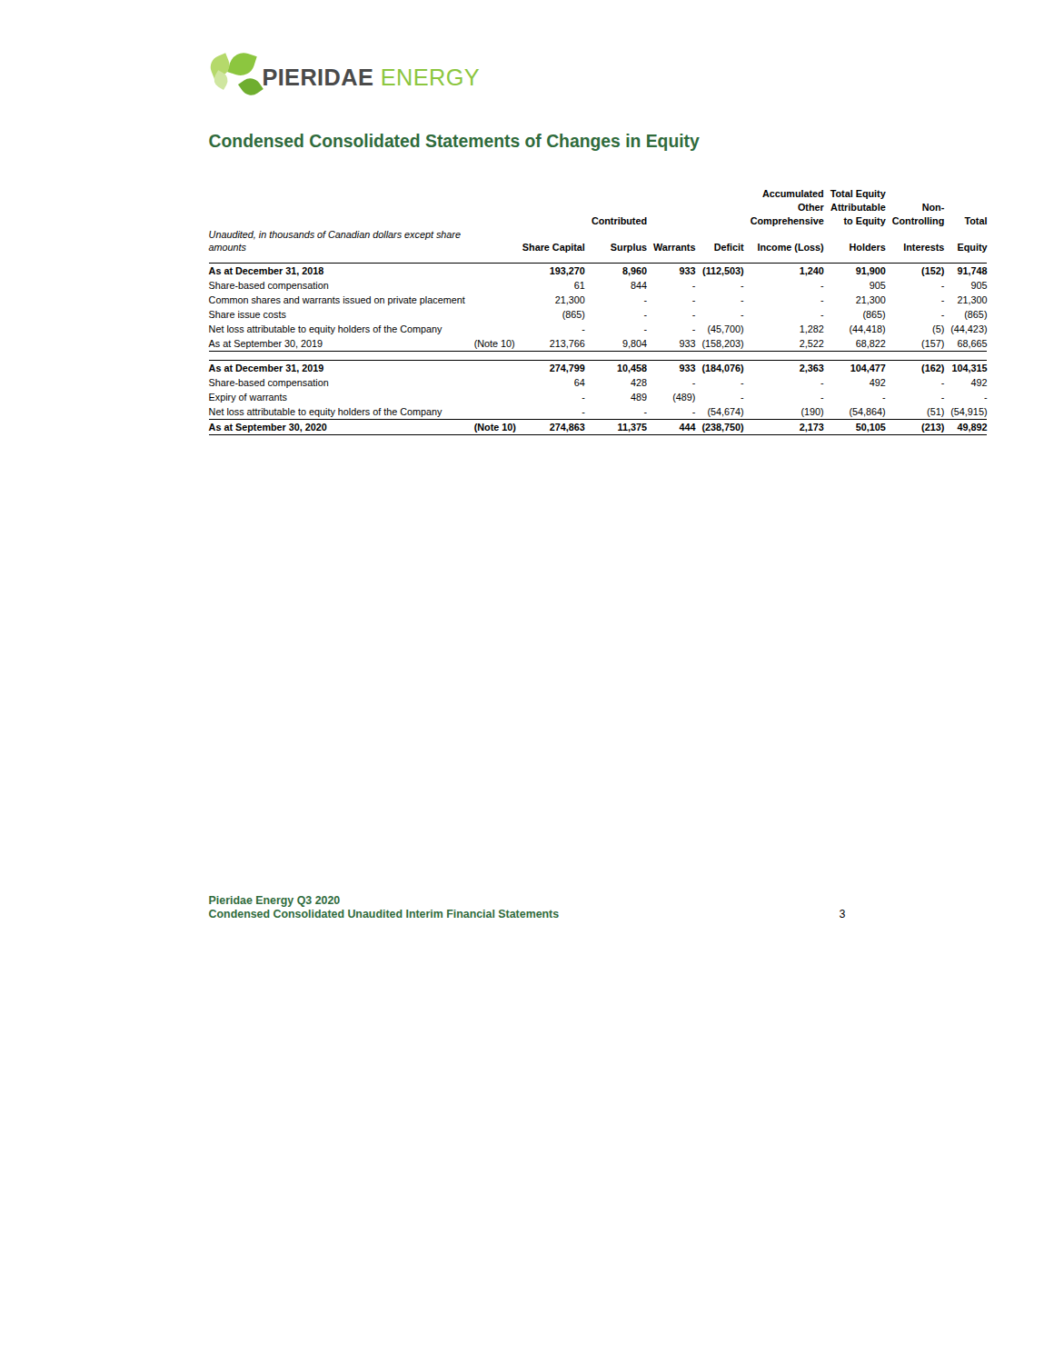PIERIDAE ENERGY
Condensed Consolidated Statements of Changes in Equity
| | | | | | | Accumulated | Total Equity | | |
| --- | --- | --- | --- | --- | --- | --- | --- | --- | --- |
| | | | | | | Other | Attributable | Non- | |
| | | | Contributed | | | Comprehensive | to Equity | Controlling | Total |
| Unaudited, in thousands of Canadian dollars except share amounts | | Share Capital | Surplus | Warrants | Deficit | Income (Loss) | Holders | Interests | Equity |
| As at December 31, 2018 | | 193,270 | 8,960 | 933 | (112,503) | 1,240 | 91,900 | (152) | 91,748 |
| Share-based compensation | | 61 | 844 | - | - | - | 905 | - | 905 |
| Common shares and warrants issued on private placement | | 21,300 | - | - | - | - | 21,300 | - | 21,300 |
| Share issue costs | | (865) | - | - | - | - | (865) | - | (865) |
| Net loss attributable to equity holders of the Company | | - | - | - | (45,700) | 1,282 | (44,418) | (5) | (44,423) |
| As at September 30, 2019 | (Note 10) | 213,766 | 9,804 | 933 | (158,203) | 2,522 | 68,822 | (157) | 68,665 |
| As at December 31, 2019 | | 274,799 | 10,458 | 933 | (184,076) | 2,363 | 104,477 | (162) | 104,315 |
| Share-based compensation | | 64 | 428 | - | - | - | 492 | - | 492 |
| Expiry of warrants | | - | 489 | (489) | - | - | - | - | - |
| Net loss attributable to equity holders of the Company | | - | - | - | (54,674) | (190) | (54,864) | (51) | (54,915) |
| As at September 30, 2020 | (Note 10) | 274,863 | 11,375 | 444 | (238,750) | 2,173 | 50,105 | (213) | 49,892 |
Pieridae Energy Q3 2020
Condensed Consolidated Unaudited Interim Financial Statements
3